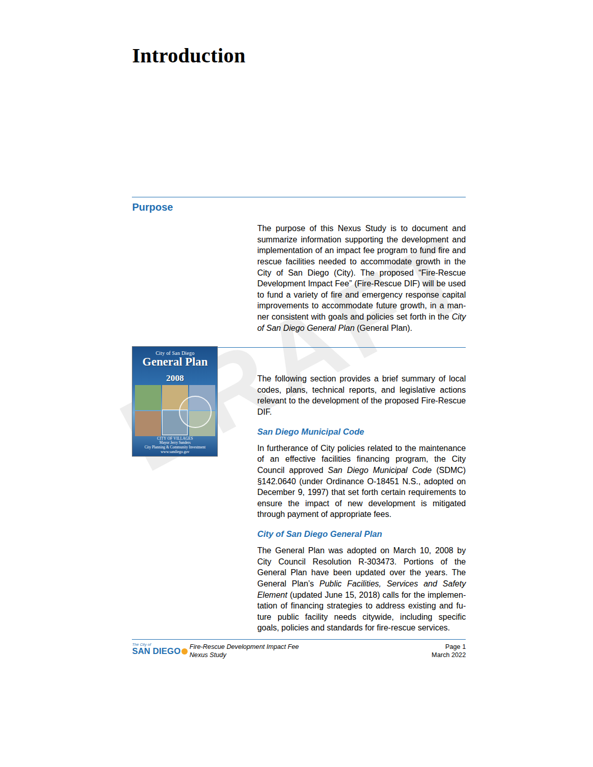DRAFT
Introduction
Purpose
The purpose of this Nexus Study is to document and summarize information supporting the development and implementation of an impact fee program to fund fire and rescue facilities needed to accommodate growth in the City of San Diego (City). The proposed “Fire-Rescue Development Impact Fee” (Fire-Rescue DIF) will be used to fund a variety of fire and emergency response capital improvements to accommodate future growth, in a manner consistent with goals and policies set forth in the City of San Diego General Plan (General Plan).
Background
The following section provides a brief summary of local codes, plans, technical reports, and legislative actions relevant to the development of the proposed Fire-Rescue DIF.
San Diego Municipal Code
In furtherance of City policies related to the maintenance of an effective facilities financing program, the City Council approved San Diego Municipal Code (SDMC) §142.0640 (under Ordinance O-18451 N.S., adopted on December 9, 1997) that set forth certain requirements to ensure the impact of new development is mitigated through payment of appropriate fees.
City of San Diego General Plan
The General Plan was adopted on March 10, 2008 by City Council Resolution R-303473. Portions of the General Plan have been updated over the years. The General Plan’s Public Facilities, Services and Safety Element (updated June 15, 2018) calls for the implementation of financing strategies to address existing and future public facility needs citywide, including specific goals, policies and standards for fire-rescue services.
City of San Diego
General Plan
2008
CITY OF VILLAGES
Mayor Jerry Sanders
City Planning & Community Investment
www.sandiego.gov
The City of
SAN DIEGO
Fire-Rescue Development Impact Fee
Nexus Study
Page 1
March 2022